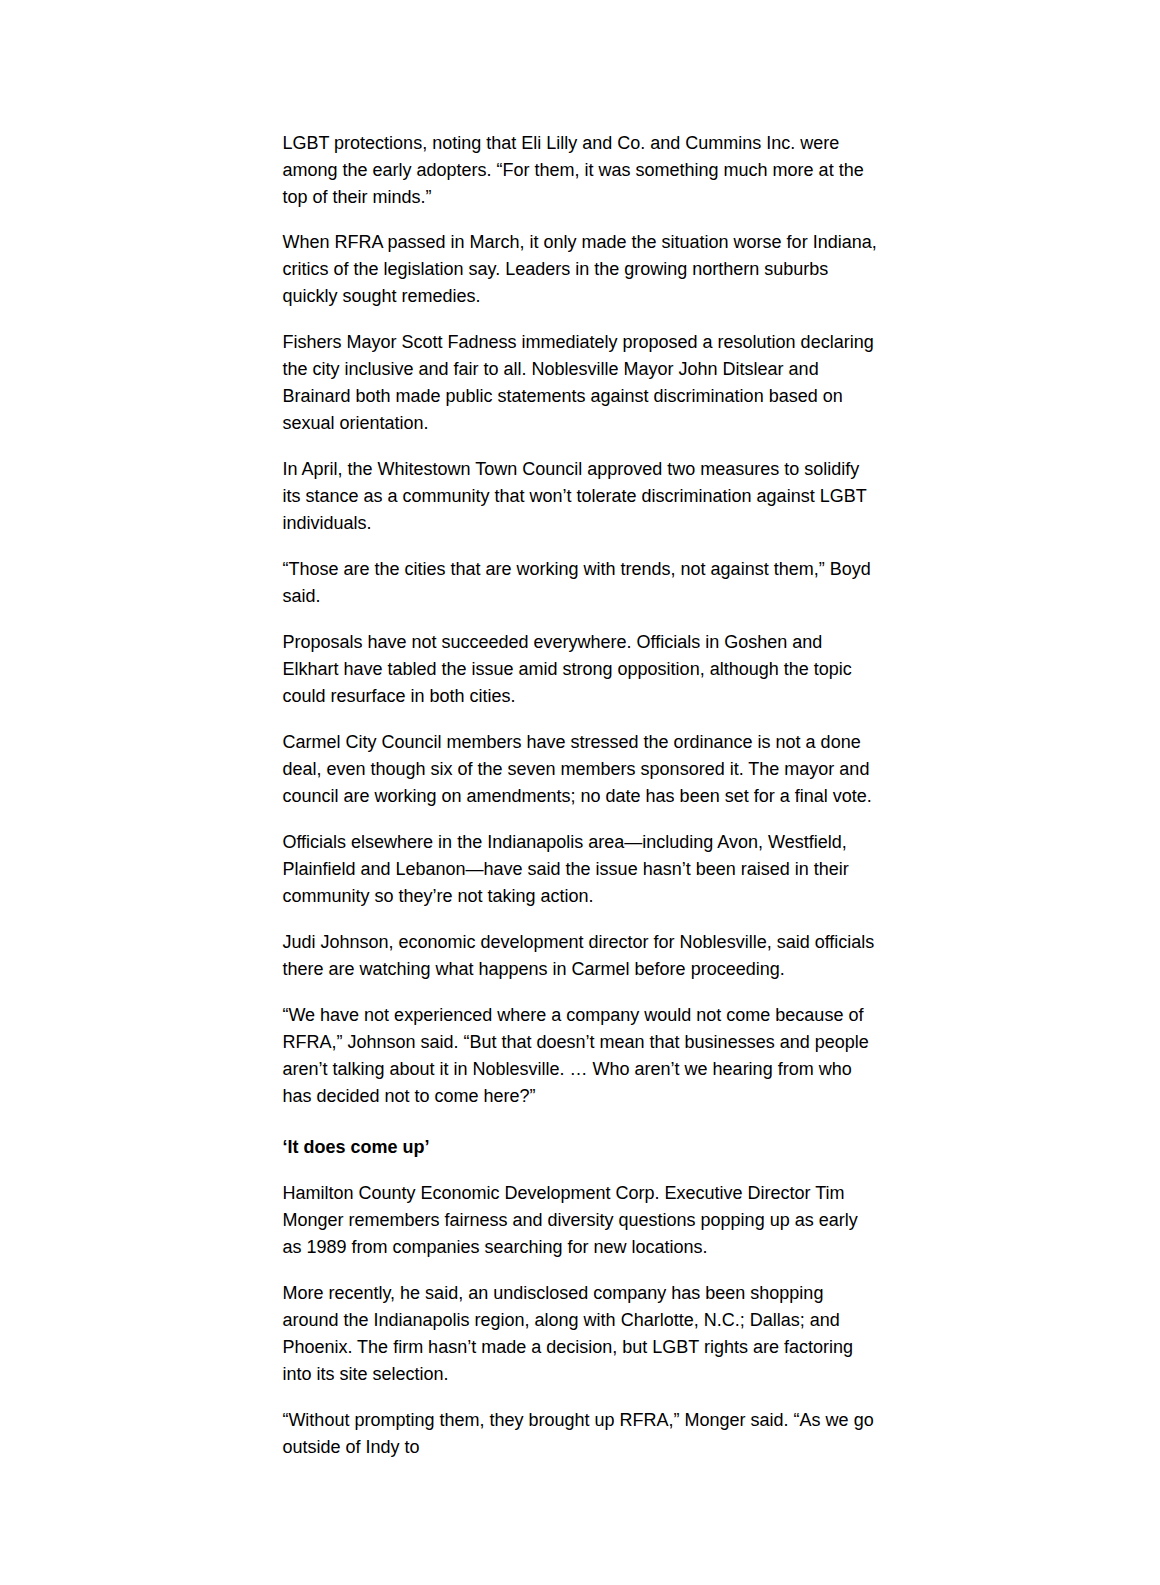LGBT protections, noting that Eli Lilly and Co. and Cummins Inc. were among the early adopters. “For them, it was something much more at the top of their minds.”
When RFRA passed in March, it only made the situation worse for Indiana, critics of the legislation say. Leaders in the growing northern suburbs quickly sought remedies.
Fishers Mayor Scott Fadness immediately proposed a resolution declaring the city inclusive and fair to all. Noblesville Mayor John Ditslear and Brainard both made public statements against discrimination based on sexual orientation.
In April, the Whitestown Town Council approved two measures to solidify its stance as a community that won’t tolerate discrimination against LGBT individuals.
“Those are the cities that are working with trends, not against them,” Boyd said.
Proposals have not succeeded everywhere. Officials in Goshen and Elkhart have tabled the issue amid strong opposition, although the topic could resurface in both cities.
Carmel City Council members have stressed the ordinance is not a done deal, even though six of the seven members sponsored it. The mayor and council are working on amendments; no date has been set for a final vote.
Officials elsewhere in the Indianapolis area—including Avon, Westfield, Plainfield and Lebanon—have said the issue hasn’t been raised in their community so they’re not taking action.
Judi Johnson, economic development director for Noblesville, said officials there are watching what happens in Carmel before proceeding.
“We have not experienced where a company would not come because of RFRA,” Johnson said. “But that doesn’t mean that businesses and people aren’t talking about it in Noblesville. … Who aren’t we hearing from who has decided not to come here?”
‘It does come up’
Hamilton County Economic Development Corp. Executive Director Tim Monger remembers fairness and diversity questions popping up as early as 1989 from companies searching for new locations.
More recently, he said, an undisclosed company has been shopping around the Indianapolis region, along with Charlotte, N.C.; Dallas; and Phoenix. The firm hasn’t made a decision, but LGBT rights are factoring into its site selection.
“Without prompting them, they brought up RFRA,” Monger said. “As we go outside of Indy to